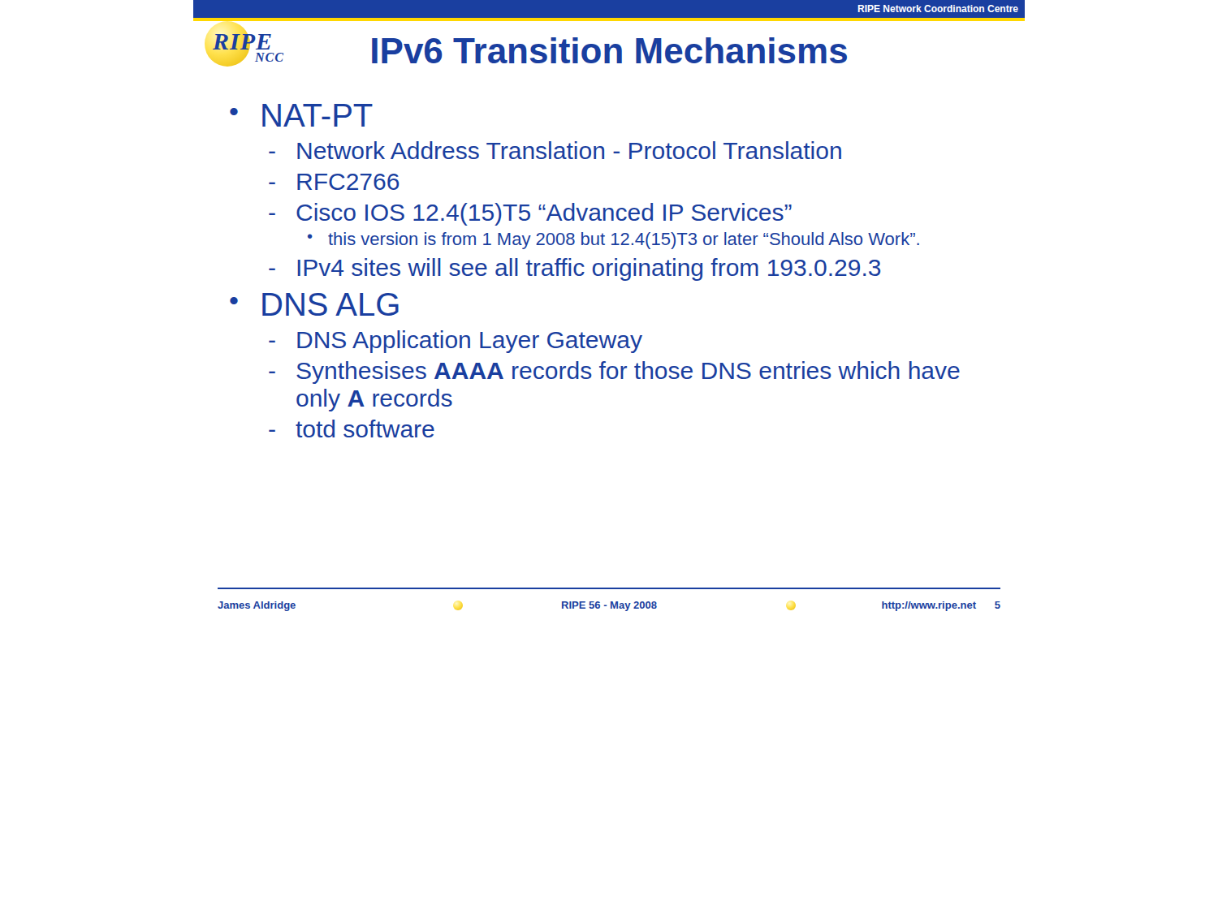RIPE Network Coordination Centre
RIPE
NCC
IPv6 Transition Mechanisms
NAT-PT
Network Address Translation - Protocol Translation
RFC2766
Cisco IOS 12.4(15)T5 “Advanced IP Services”
this version is from 1 May 2008 but 12.4(15)T3 or later “Should Also Work”.
IPv4 sites will see all traffic originating from 193.0.29.3
DNS ALG
DNS Application Layer Gateway
Synthesises AAAA records for those DNS entries which have only A records
totd software
James Aldridge RIPE 56 - May 2008 http://www.ripe.net 5